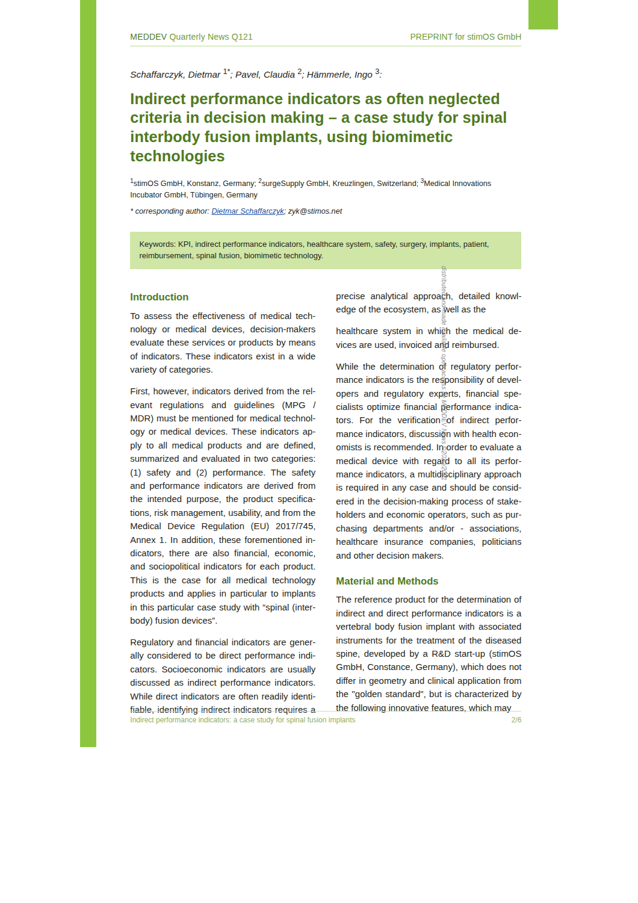MEDDEV Quarterly News Q121
PREPRINT for stimOS GmbH
Schaffarczyk, Dietmar 1*; Pavel, Claudia 2; Hämmerle, Ingo 3:
Indirect performance indicators as often neglected criteria in decision making – a case study for spinal interbody fusion implants, using biomimetic technologies
1stimOS GmbH, Konstanz, Germany; 2surgeSupply GmbH, Kreuzlingen, Switzerland; 3Medical Innovations Incubator GmbH, Tübingen, Germany
* corresponding author: Dietmar Schaffarczyk; zyk@stimos.net
Keywords: KPI, indirect performance indicators, healthcare system, safety, surgery, implants, patient, reimbursement, spinal fusion, biomimetic technology.
Introduction
To assess the effectiveness of medical technology or medical devices, decision-makers evaluate these services or products by means of indicators. These indicators exist in a wide variety of categories.
First, however, indicators derived from the relevant regulations and guidelines (MPG / MDR) must be mentioned for medical technology or medical devices. These indicators apply to all medical products and are defined, summarized and evaluated in two categories: (1) safety and (2) performance. The safety and performance indicators are derived from the intended purpose, the product specifications, risk management, usability, and from the Medical Device Regulation (EU) 2017/745, Annex 1. In addition, these forementioned indicators, there are also financial, economic, and sociopolitical indicators for each product. This is the case for all medical technology products and applies in particular to implants in this particular case study with “spinal (interbody) fusion devices”.
Regulatory and financial indicators are generally considered to be direct performance indicators. Socioeconomic indicators are usually discussed as indirect performance indicators. While direct indicators are often readily identifiable, identifying indirect indicators requires a precise analytical approach, detailed knowledge of the ecosystem, as well as the
healthcare system in which the medical devices are used, invoiced and reimbursed.
While the determination of regulatory performance indicators is the responsibility of developers and regulatory experts, financial specialists optimize financial performance indicators. For the verification of indirect performance indicators, discussion with health economists is recommended. In order to evaluate a medical device with regard to all its performance indicators, a multidisciplinary approach is required in any case and should be considered in the decision-making process of stakeholders and economic operators, such as purchasing departments and/or - associations, healthcare insurance companies, politicians and other decision makers.
Material and Methods
The reference product for the determination of indirect and direct performance indicators is a vertebral body fusion implant with associated instruments for the treatment of the diseased spine, developed by a R&D start-up (stimOS GmbH, Constance, Germany), which does not differ in geometry and clinical application from the "golden standard", but is characterized by the following innovative features, which may
distributed and made available open access by MEDDEV News ©2020/2021
Indirect performance indicators: a case study for spinal fusion implants
2/6